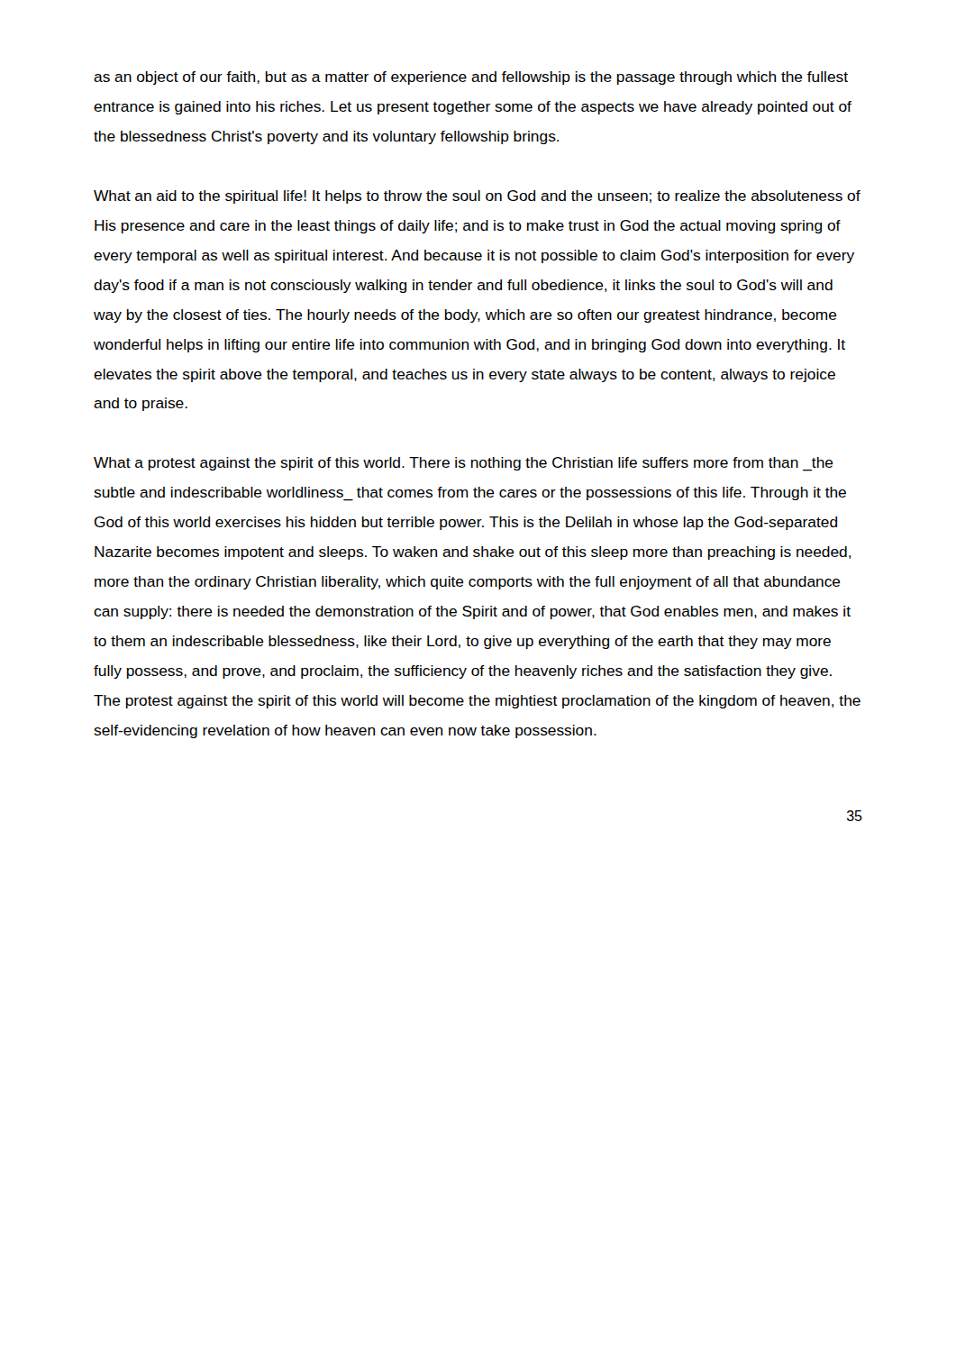as an object of our faith, but as a matter of experience and fellowship is the passage through which the fullest entrance is gained into his riches. Let us present together some of the aspects we have already pointed out of the blessedness Christ's poverty and its voluntary fellowship brings.
What an aid to the spiritual life! It helps to throw the soul on God and the unseen; to realize the absoluteness of His presence and care in the least things of daily life; and is to make trust in God the actual moving spring of every temporal as well as spiritual interest. And because it is not possible to claim God's interposition for every day's food if a man is not consciously walking in tender and full obedience, it links the soul to God's will and way by the closest of ties. The hourly needs of the body, which are so often our greatest hindrance, become wonderful helps in lifting our entire life into communion with God, and in bringing God down into everything. It elevates the spirit above the temporal, and teaches us in every state always to be content, always to rejoice and to praise.
What a protest against the spirit of this world. There is nothing the Christian life suffers more from than _the subtle and indescribable worldliness_ that comes from the cares or the possessions of this life. Through it the God of this world exercises his hidden but terrible power. This is the Delilah in whose lap the God-separated Nazarite becomes impotent and sleeps. To waken and shake out of this sleep more than preaching is needed, more than the ordinary Christian liberality, which quite comports with the full enjoyment of all that abundance can supply: there is needed the demonstration of the Spirit and of power, that God enables men, and makes it to them an indescribable blessedness, like their Lord, to give up everything of the earth that they may more fully possess, and prove, and proclaim, the sufficiency of the heavenly riches and the satisfaction they give. The protest against the spirit of this world will become the mightiest proclamation of the kingdom of heaven, the self-evidencing revelation of how heaven can even now take possession.
35